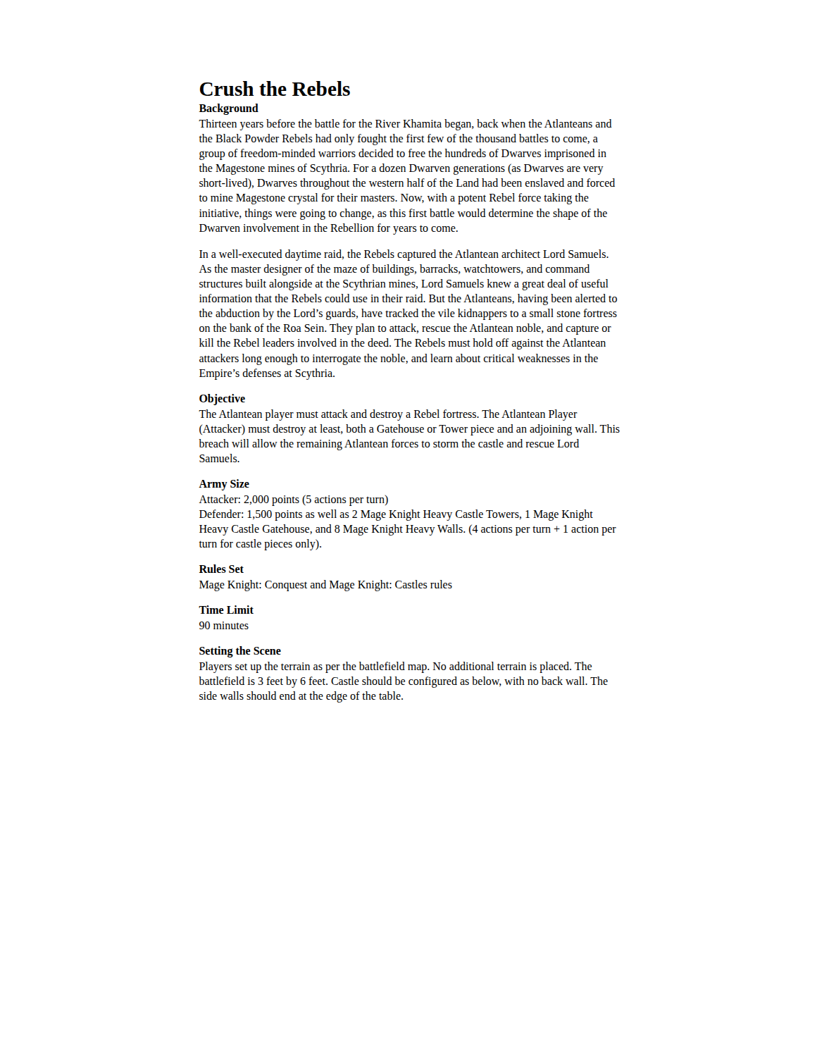Crush the Rebels
Background
Thirteen years before the battle for the River Khamita began, back when the Atlanteans and the Black Powder Rebels had only fought the first few of the thousand battles to come, a group of freedom-minded warriors decided to free the hundreds of Dwarves imprisoned in the Magestone mines of Scythria. For a dozen Dwarven generations (as Dwarves are very short-lived), Dwarves throughout the western half of the Land had been enslaved and forced to mine Magestone crystal for their masters. Now, with a potent Rebel force taking the initiative, things were going to change, as this first battle would determine the shape of the Dwarven involvement in the Rebellion for years to come.
In a well-executed daytime raid, the Rebels captured the Atlantean architect Lord Samuels. As the master designer of the maze of buildings, barracks, watchtowers, and command structures built alongside at the Scythrian mines, Lord Samuels knew a great deal of useful information that the Rebels could use in their raid. But the Atlanteans, having been alerted to the abduction by the Lord’s guards, have tracked the vile kidnappers to a small stone fortress on the bank of the Roa Sein. They plan to attack, rescue the Atlantean noble, and capture or kill the Rebel leaders involved in the deed. The Rebels must hold off against the Atlantean attackers long enough to interrogate the noble, and learn about critical weaknesses in the Empire’s defenses at Scythria.
Objective
The Atlantean player must attack and destroy a Rebel fortress. The Atlantean Player (Attacker) must destroy at least, both a Gatehouse or Tower piece and an adjoining wall. This breach will allow the remaining Atlantean forces to storm the castle and rescue Lord Samuels.
Army Size
Attacker: 2,000 points (5 actions per turn)
Defender: 1,500 points as well as 2 Mage Knight Heavy Castle Towers, 1 Mage Knight Heavy Castle Gatehouse, and 8 Mage Knight Heavy Walls. (4 actions per turn + 1 action per turn for castle pieces only).
Rules Set
Mage Knight: Conquest and Mage Knight: Castles rules
Time Limit
90 minutes
Setting the Scene
Players set up the terrain as per the battlefield map. No additional terrain is placed. The battlefield is 3 feet by 6 feet. Castle should be configured as below, with no back wall. The side walls should end at the edge of the table.